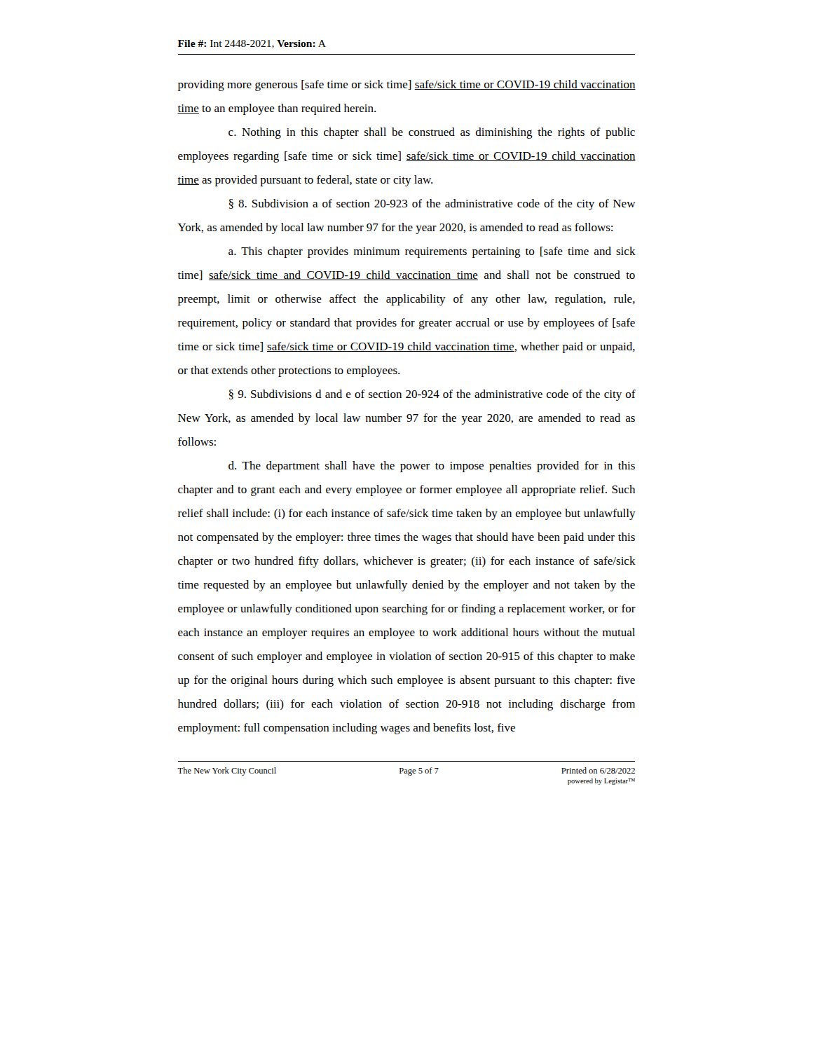File #: Int 2448-2021, Version: A
providing more generous [safe time or sick time] safe/sick time or COVID-19 child vaccination time to an employee than required herein.
c. Nothing in this chapter shall be construed as diminishing the rights of public employees regarding [safe time or sick time] safe/sick time or COVID-19 child vaccination time as provided pursuant to federal, state or city law.
§ 8. Subdivision a of section 20-923 of the administrative code of the city of New York, as amended by local law number 97 for the year 2020, is amended to read as follows:
a. This chapter provides minimum requirements pertaining to [safe time and sick time] safe/sick time and COVID-19 child vaccination time and shall not be construed to preempt, limit or otherwise affect the applicability of any other law, regulation, rule, requirement, policy or standard that provides for greater accrual or use by employees of [safe time or sick time] safe/sick time or COVID-19 child vaccination time, whether paid or unpaid, or that extends other protections to employees.
§ 9. Subdivisions d and e of section 20-924 of the administrative code of the city of New York, as amended by local law number 97 for the year 2020, are amended to read as follows:
d. The department shall have the power to impose penalties provided for in this chapter and to grant each and every employee or former employee all appropriate relief. Such relief shall include: (i) for each instance of safe/sick time taken by an employee but unlawfully not compensated by the employer: three times the wages that should have been paid under this chapter or two hundred fifty dollars, whichever is greater; (ii) for each instance of safe/sick time requested by an employee but unlawfully denied by the employer and not taken by the employee or unlawfully conditioned upon searching for or finding a replacement worker, or for each instance an employer requires an employee to work additional hours without the mutual consent of such employer and employee in violation of section 20-915 of this chapter to make up for the original hours during which such employee is absent pursuant to this chapter: five hundred dollars; (iii) for each violation of section 20-918 not including discharge from employment: full compensation including wages and benefits lost, five
The New York City Council
Page 5 of 7
Printed on 6/28/2022
powered by Legistar™